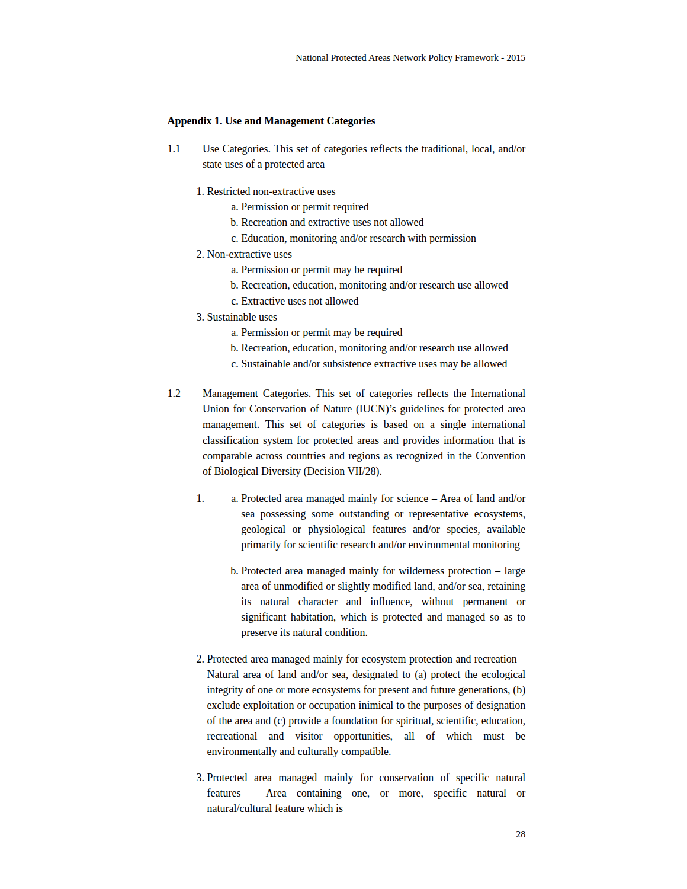National Protected Areas Network Policy Framework - 2015
Appendix 1. Use and Management Categories
1.1
Use Categories. This set of categories reflects the traditional, local, and/or state uses of a protected area
Restricted non-extractive uses
Permission or permit required
Recreation and extractive uses not allowed
Education, monitoring and/or research with permission
Non-extractive uses
Permission or permit may be required
Recreation, education, monitoring and/or research use allowed
Extractive uses not allowed
Sustainable uses
Permission or permit may be required
Recreation, education, monitoring and/or research use allowed
Sustainable and/or subsistence extractive uses may be allowed
1.2
Management Categories. This set of categories reflects the International Union for Conservation of Nature (IUCN)’s guidelines for protected area management. This set of categories is based on a single international classification system for protected areas and provides information that is comparable across countries and regions as recognized in the Convention of Biological Diversity (Decision VII/28).
Protected area managed mainly for science – Area of land and/or sea possessing some outstanding or representative ecosystems, geological or physiological features and/or species, available primarily for scientific research and/or environmental monitoring
Protected area managed mainly for wilderness protection – large area of unmodified or slightly modified land, and/or sea, retaining its natural character and influence, without permanent or significant habitation, which is protected and managed so as to preserve its natural condition.
Protected area managed mainly for ecosystem protection and recreation – Natural area of land and/or sea, designated to (a) protect the ecological integrity of one or more ecosystems for present and future generations, (b) exclude exploitation or occupation inimical to the purposes of designation of the area and (c) provide a foundation for spiritual, scientific, education, recreational and visitor opportunities, all of which must be environmentally and culturally compatible.
Protected area managed mainly for conservation of specific natural features – Area containing one, or more, specific natural or natural/cultural feature which is
28